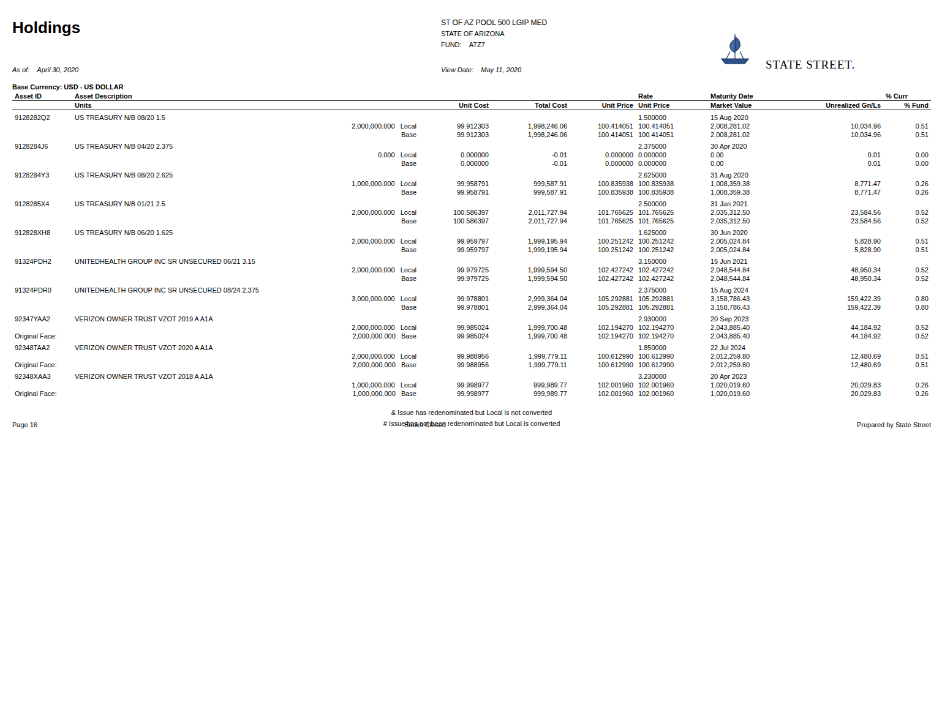Holdings
ST OF AZ POOL 500 LGIP MED
STATE OF ARIZONA
FUND: ATZ7
STATE STREET.
As of: April 30, 2020
View Date: May 11, 2020
Base Currency: USD - US DOLLAR
| Asset ID | Asset Description | | | | Rate | Maturity Date | | % Curr |
| --- | --- | --- | --- | --- | --- | --- | --- | --- |
| | Units | Unit Cost | Total Cost | Unit Price | Unit Price | Market Value | Unrealized Gn/Ls | % Fund |
| 9128282Q2 | US TREASURY N/B 08/20 1.5 | 1.500000 | 15 Aug 2020 | | |
| | 2,000,000.000 Local | 99.912303 | 1,998,246.06 | 100.414051 | 100.414051 | 2,008,281.02 | 10,034.96 | 0.51 |
| | Base | 99.912303 | 1,998,246.06 | 100.414051 | 100.414051 | 2,008,281.02 | 10,034.96 | 0.51 |
| 9128284J6 | US TREASURY N/B 04/20 2.375 | 2.375000 | 30 Apr 2020 | | |
| | 0.000 Local | 0.000000 | -0.01 | 0.000000 | 0.000000 | 0.00 | 0.01 | 0.00 |
| | Base | 0.000000 | -0.01 | 0.000000 | 0.000000 | 0.00 | 0.01 | 0.00 |
| 9128284Y3 | US TREASURY N/B 08/20 2.625 | 2.625000 | 31 Aug 2020 | | |
| | 1,000,000.000 Local | 99.958791 | 999,587.91 | 100.835938 | 100.835938 | 1,008,359.38 | 8,771.47 | 0.26 |
| | Base | 99.958791 | 999,587.91 | 100.835938 | 100.835938 | 1,008,359.38 | 8,771.47 | 0.26 |
| 9128285X4 | US TREASURY N/B 01/21 2.5 | 2.500000 | 31 Jan 2021 | | |
| | 2,000,000.000 Local | 100.586397 | 2,011,727.94 | 101.765625 | 101.765625 | 2,035,312.50 | 23,584.56 | 0.52 |
| | Base | 100.586397 | 2,011,727.94 | 101.765625 | 101.765625 | 2,035,312.50 | 23,584.56 | 0.52 |
| 912828XH8 | US TREASURY N/B 06/20 1.625 | 1.625000 | 30 Jun 2020 | | |
| | 2,000,000.000 Local | 99.959797 | 1,999,195.94 | 100.251242 | 100.251242 | 2,005,024.84 | 5,828.90 | 0.51 |
| | Base | 99.959797 | 1,999,195.94 | 100.251242 | 100.251242 | 2,005,024.84 | 5,828.90 | 0.51 |
| 91324PDH2 | UNITEDHEALTH GROUP INC SR UNSECURED 06/21 3.15 | 3.150000 | 15 Jun 2021 | | |
| | 2,000,000.000 Local | 99.979725 | 1,999,594.50 | 102.427242 | 102.427242 | 2,048,544.84 | 48,950.34 | 0.52 |
| | Base | 99.979725 | 1,999,594.50 | 102.427242 | 102.427242 | 2,048,544.84 | 48,950.34 | 0.52 |
| 91324PDR0 | UNITEDHEALTH GROUP INC SR UNSECURED 08/24 2.375 | 2.375000 | 15 Aug 2024 | | |
| | 3,000,000.000 Local | 99.978801 | 2,999,364.04 | 105.292881 | 105.292881 | 3,158,786.43 | 159,422.39 | 0.80 |
| | Base | 99.978801 | 2,999,364.04 | 105.292881 | 105.292881 | 3,158,786.43 | 159,422.39 | 0.80 |
| 92347YAA2 | VERIZON OWNER TRUST VZOT 2019 A A1A | 2.930000 | 20 Sep 2023 | | |
| | 2,000,000.000 Local | 99.985024 | 1,999,700.48 | 102.194270 | 102.194270 | 2,043,885.40 | 44,184.92 | 0.52 |
| Original Face: | 2,000,000.000 Base | 99.985024 | 1,999,700.48 | 102.194270 | 102.194270 | 2,043,885.40 | 44,184.92 | 0.52 |
| 92348TAA2 | VERIZON OWNER TRUST VZOT 2020 A A1A | 1.850000 | 22 Jul 2024 | | |
| | 2,000,000.000 Local | 99.988956 | 1,999,779.11 | 100.612990 | 100.612990 | 2,012,259.80 | 12,480.69 | 0.51 |
| Original Face: | 2,000,000.000 Base | 99.988956 | 1,999,779.11 | 100.612990 | 100.612990 | 2,012,259.80 | 12,480.69 | 0.51 |
| 92348XAA3 | VERIZON OWNER TRUST VZOT 2018 A A1A | 3.230000 | 20 Apr 2023 | | |
| | 1,000,000.000 Local | 99.998977 | 999,989.77 | 102.001960 | 102.001960 | 1,020,019.60 | 20,029.83 | 0.26 |
| Original Face: | 1,000,000.000 Base | 99.998977 | 999,989.77 | 102.001960 | 102.001960 | 1,020,019.60 | 20,029.83 | 0.26 |
& Issue has redenominated but Local is not converted
# Issue has not been redenominated but Local is converted
Page 16
Books Closed
Prepared by State Street